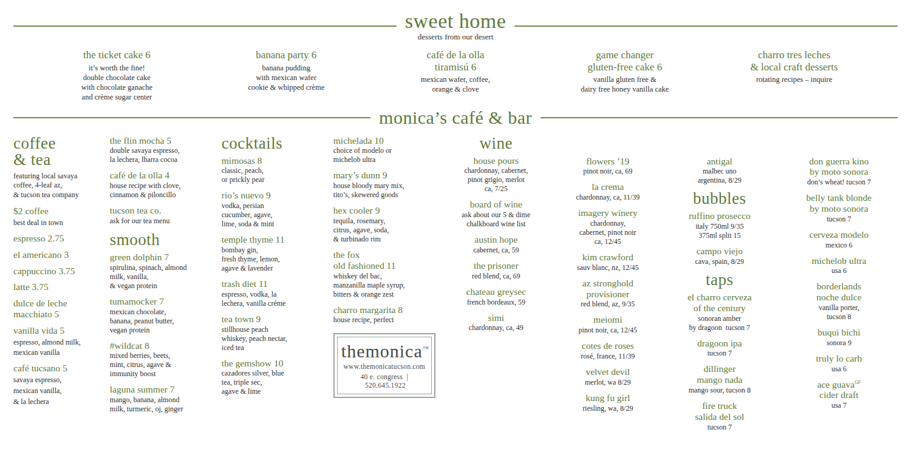sweet homedesserts from our desert
the ticket cake 6 it’s worth the fine!
double chocolate cake
with chocolate ganache
and crème sugar center
banana party 6 banana pudding
with mexican wafer
cookie & whipped crème
café de la olla
tiramisú 6 mexican wafer, coffee,
orange & clove
game changer
gluten-free cake 6 vanilla gluten free &
dairy free honey vanilla cake
charro tres leches
& local craft desserts rotating recipes – inquire
monica’s café & bar
coffee
& tea
featuring local savaya
coffee, 4-leaf az,
& tucson tea company
$2 coffee
best deal in town
espresso 2.75
el americano 3
cappuccino 3.75
latte 3.75
dulce de leche
macchiato 5
vanilla vida 5
espresso, almond milk,
mexican vanilla
café tucsano 5
savaya espresso,
mexican vanilla,
& la lechera
the flin mocha 5 double savaya espresso,
la lechera, lbarra cocoa
café de la olla 4 house recipe with clove,
cinnamon & piloncillo
tucson tea co. ask for our tea menu
smooth
green dolphin 7 spirulina, spinach, almond
milk, vanilla,
& vegan protein
tumamocker 7 mexican chocolate,
banana, peanut butter,
vegan protein
#wildcat 8 mixed berries, beets,
mint, citrus, agave &
immunity boost
laguna summer 7 mango, banana, almond
milk, turmeric, oj, ginger
cocktails
mimosas 8 classic, peach,
or prickly pear
rio’s nuevo 9 vodka, persian
cucumber, agave,
lime, soda & mint
temple thyme 11 bombay gin,
fresh thyme, lemon,
agave & lavender
trash diet 11 espresso, vodka, la
lechera, vanilla créme
tea town 9 stillhouse peach
whiskey, peach nectar,
iced tea
the gemshow 10 cazadores silver, blue
tea, triple sec,
agave & lime
michelada 10 choice of modelo or
michelob ultra
mary’s dunn 9 house bloody mary mix,
tito’s, skewered goods
hex cooler 9 tequila, rosemary,
citrus, agave, soda,
& turbinado rim
the fox
old fashioned 11 whiskey del bac,
manzanilla maple syrup,
bitters & orange zest
charro margarita 8 house recipe, perfect
themonica™
www.themonicatucson.com
40 e. congress | 520.645.1922
wine
house pours chardonnay, cabernet,
pinot grigio, merlot
ca, 7/25
board of wine ask about our 5 & dime
chalkboard wine list
austin hope cabernet, ca, 59
the prisoner red blend, ca, 69
chateau greysec french bordeaux, 59
simi chardonnay, ca, 49
flowers ’19 pinot noir, ca, 69
la crema chardonnay, ca, 11/39
imagery winery chardonnay,
cabernet, pinot noir
ca, 12/45
kim crawford sauv blanc, nz, 12/45
az stronghold
provisioner red blend, az, 9/35
meiomi pinot noir, ca, 12/45
cotes de roses rosé, france, 11/39
velvet devil merlot, wa 8/29
kung fu girl riesling, wa, 8/29
antigal malbec uno
argentina, 8/29
bubbles
ruffino prosecco italy 750ml 9/35
375ml split 15
campo viejo cava, spain, 8/29
taps
el charro cerveza
of the century sonoran amber
by dragoon tucson 7
dragoon ipa tucson 7
dillinger
mango nada mango sour, tucson 8
fire truck
salida del sol tucson 7
don guerra kino
by moto sonora don’s wheat! tucson 7
belly tank blonde
by moto sonora tucson 7
cerveza modelo mexico 6
michelob ultra usa 6
borderlands
noche dulce vanilla porter,
tucson 8
buqui bichi sonora 9
truly lo carb usa 6
ace guavaGF
cider draft usa 7